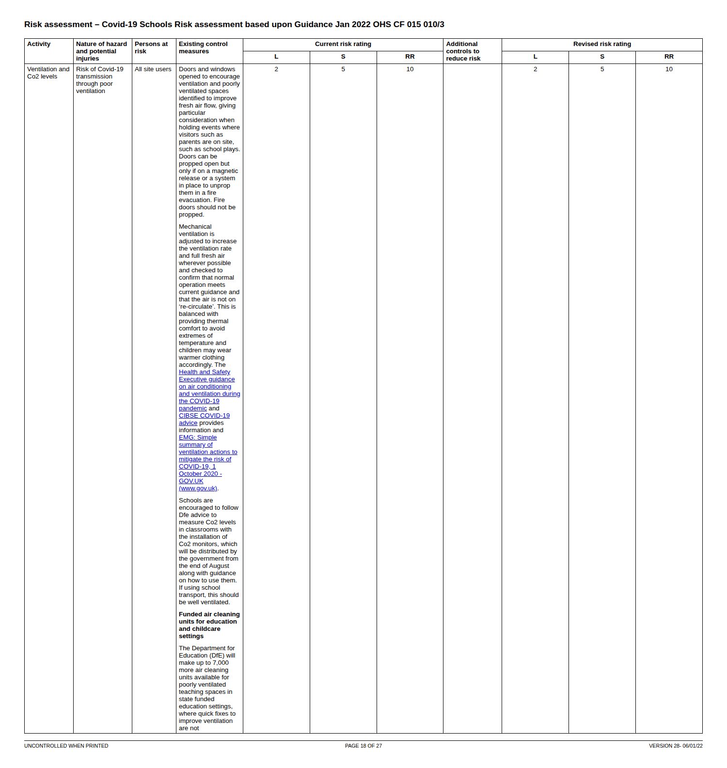Risk assessment – Covid-19 Schools Risk assessment based upon Guidance Jan 2022 OHS CF 015 010/3
| Activity | Nature of hazard and potential injuries | Persons at risk | Existing control measures | Current risk rating | Additional controls to reduce risk | Revised risk rating |
| --- | --- | --- | --- | --- | --- | --- |
| L | S | RR | L | S | RR |
| Ventilation and Co2 levels | Risk of Covid-19 transmission through poor ventilation | All site users | Doors and windows opened to encourage ventilation and poorly ventilated spaces identified to improve fresh air flow, giving particular consideration when holding events where visitors such as parents are on site, such as school plays. Doors can be propped open but only if on a magnetic release or a system in place to unprop them in a fire evacuation. Fire doors should not be propped. Mechanical ventilation is adjusted to increase the ventilation rate and full fresh air wherever possible and checked to confirm that normal operation meets current guidance and that the air is not on ‘re-circulate’. This is balanced with providing thermal comfort to avoid extremes of temperature and children may wear warmer clothing accordingly. The Health and Safety Executive guidance on air conditioning and ventilation during the COVID-19 pandemic and CIBSE COVID-19 advice provides information and EMG: Simple summary of ventilation actions to mitigate the risk of COVID-19, 1 October 2020 - GOV.UK (www.gov.uk) . Schools are encouraged to follow Dfe advice to measure Co2 levels in classrooms with the installation of Co2 monitors, which will be distributed by the government from the end of August along with guidance on how to use them. If using school transport, this should be well ventilated. Funded air cleaning units for education and childcare settings The Department for Education (DfE) will make up to 7,000 more air cleaning units available for poorly ventilated teaching spaces in state funded education settings, where quick fixes to improve ventilation are not | 2 | 5 | 10 | | 2 | 5 | 10 |
UNCONTROLLED WHEN PRINTED
PAGE 18 OF 27
VERSION 28- 06/01/22